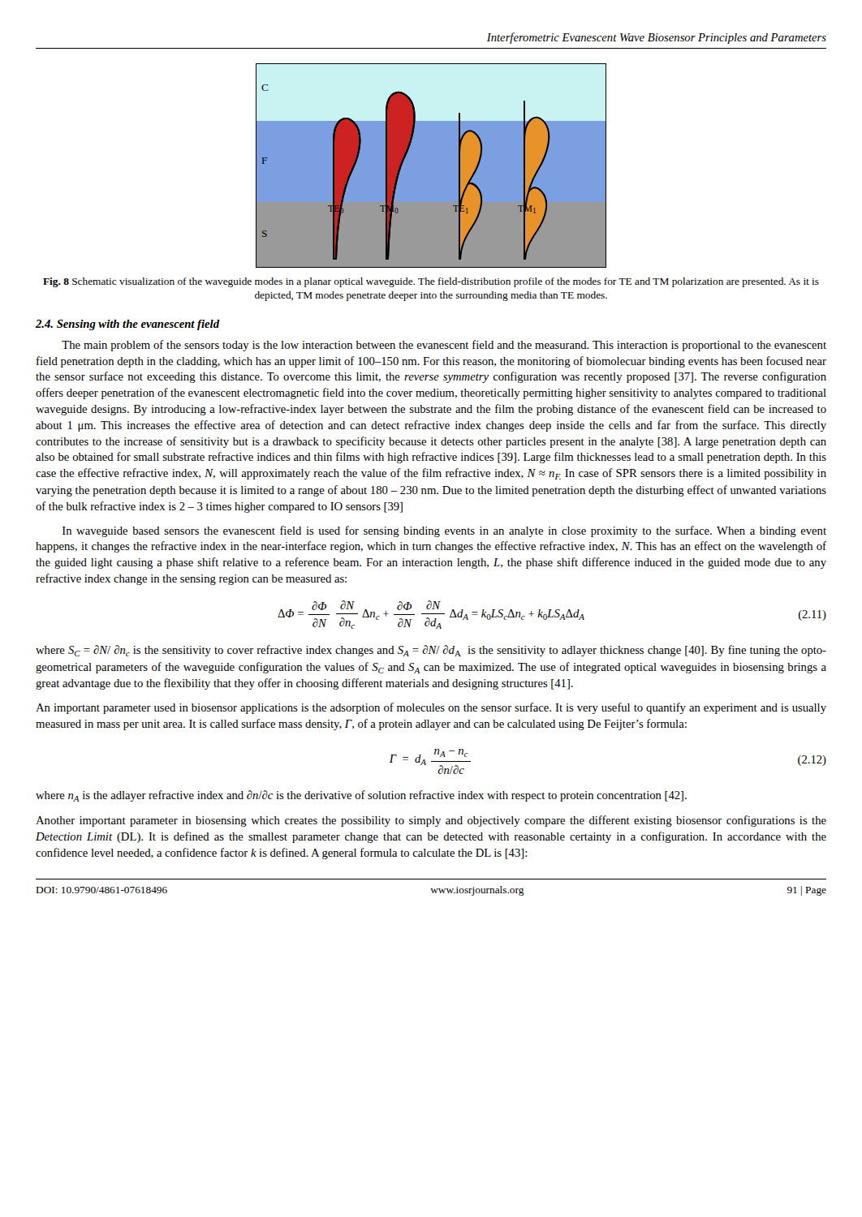Interferometric Evanescent Wave Biosensor Principles and Parameters
C F S TE0 TM0 TE1 TM1
Fig. 8 Schematic visualization of the waveguide modes in a planar optical waveguide. The field-distribution profile of the modes for TE and TM polarization are presented. As it is depicted, TM modes penetrate deeper into the surrounding media than TE modes.
2.4. Sensing with the evanescent field
The main problem of the sensors today is the low interaction between the evanescent field and the measurand. This interaction is proportional to the evanescent field penetration depth in the cladding, which has an upper limit of 100–150 nm. For this reason, the monitoring of biomolecuar binding events has been focused near the sensor surface not exceeding this distance. To overcome this limit, the reverse symmetry configuration was recently proposed [37]. The reverse configuration offers deeper penetration of the evanescent electromagnetic field into the cover medium, theoretically permitting higher sensitivity to analytes compared to traditional waveguide designs. By introducing a low-refractive-index layer between the substrate and the film the probing distance of the evanescent field can be increased to about 1 μm. This increases the effective area of detection and can detect refractive index changes deep inside the cells and far from the surface. This directly contributes to the increase of sensitivity but is a drawback to specificity because it detects other particles present in the analyte [38]. A large penetration depth can also be obtained for small substrate refractive indices and thin films with high refractive indices [39]. Large film thicknesses lead to a small penetration depth. In this case the effective refractive index, N, will approximately reach the value of the film refractive index, N ≈ nF. In case of SPR sensors there is a limited possibility in varying the penetration depth because it is limited to a range of about 180 – 230 nm. Due to the limited penetration depth the disturbing effect of unwanted variations of the bulk refractive index is 2 – 3 times higher compared to IO sensors [39]
In waveguide based sensors the evanescent field is used for sensing binding events in an analyte in close proximity to the surface. When a binding event happens, it changes the refractive index in the near-interface region, which in turn changes the effective refractive index, N. This has an effect on the wavelength of the guided light causing a phase shift relative to a reference beam. For an interaction length, L, the phase shift difference induced in the guided mode due to any refractive index change in the sensing region can be measured as:
ΔΦ = ∂Φ∂N ∂N∂nc Δnc + ∂Φ∂N ∂N∂dA ΔdA = k0LSc Δnc + k0LSAΔdA
(2.11)
where SC = ∂N/ ∂nc is the sensitivity to cover refractive index changes and SA = ∂N/ ∂dA is the sensitivity to adlayer thickness change [40]. By fine tuning the opto-geometrical parameters of the waveguide configuration the values of SC and SA can be maximized. The use of integrated optical waveguides in biosensing brings a great advantage due to the flexibility that they offer in choosing different materials and designing structures [41].
An important parameter used in biosensor applications is the adsorption of molecules on the sensor surface. It is very useful to quantify an experiment and is usually measured in mass per unit area. It is called surface mass density, Γ, of a protein adlayer and can be calculated using De Feijter’s formula:
Γ = dA nA − nc∂n/∂c
(2.12)
where nA is the adlayer refractive index and ∂n/∂c is the derivative of solution refractive index with respect to protein concentration [42].
Another important parameter in biosensing which creates the possibility to simply and objectively compare the different existing biosensor configurations is the Detection Limit (DL). It is defined as the smallest parameter change that can be detected with reasonable certainty in a configuration. In accordance with the confidence level needed, a confidence factor k is defined. A general formula to calculate the DL is [43]:
DOI: 10.9790/4861-07618496 www.iosrjournals.org 91 | Page